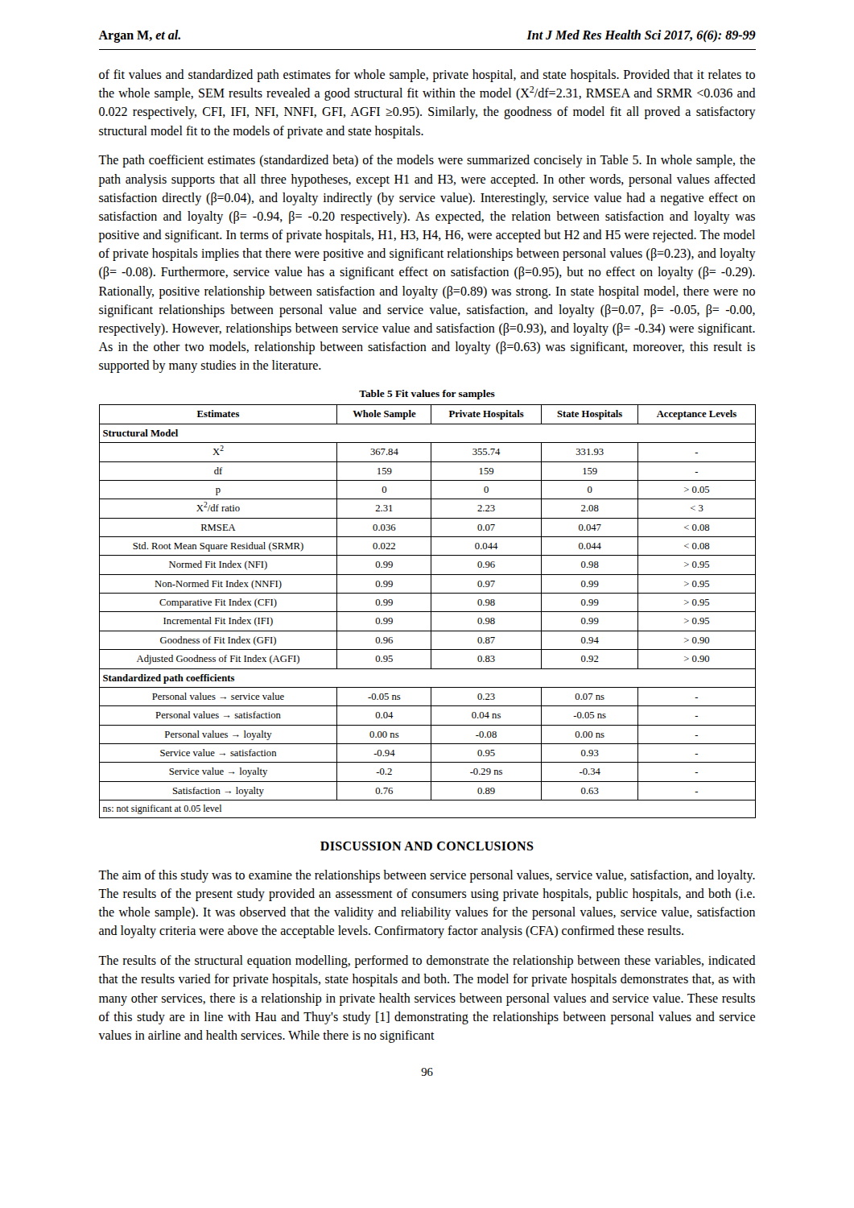Argan M, et al.
Int J Med Res Health Sci 2017, 6(6): 89-99
of fit values and standardized path estimates for whole sample, private hospital, and state hospitals. Provided that it relates to the whole sample, SEM results revealed a good structural fit within the model (X2/df=2.31, RMSEA and SRMR <0.036 and 0.022 respectively, CFI, IFI, NFI, NNFI, GFI, AGFI ≥0.95). Similarly, the goodness of model fit all proved a satisfactory structural model fit to the models of private and state hospitals.
The path coefficient estimates (standardized beta) of the models were summarized concisely in Table 5. In whole sample, the path analysis supports that all three hypotheses, except H1 and H3, were accepted. In other words, personal values affected satisfaction directly (β=0.04), and loyalty indirectly (by service value). Interestingly, service value had a negative effect on satisfaction and loyalty (β= -0.94, β= -0.20 respectively). As expected, the relation between satisfaction and loyalty was positive and significant. In terms of private hospitals, H1, H3, H4, H6, were accepted but H2 and H5 were rejected. The model of private hospitals implies that there were positive and significant relationships between personal values (β=0.23), and loyalty (β= -0.08). Furthermore, service value has a significant effect on satisfaction (β=0.95), but no effect on loyalty (β= -0.29). Rationally, positive relationship between satisfaction and loyalty (β=0.89) was strong. In state hospital model, there were no significant relationships between personal value and service value, satisfaction, and loyalty (β=0.07, β= -0.05, β= -0.00, respectively). However, relationships between service value and satisfaction (β=0.93), and loyalty (β= -0.34) were significant. As in the other two models, relationship between satisfaction and loyalty (β=0.63) was significant, moreover, this result is supported by many studies in the literature.
Table 5 Fit values for samples
| Estimates | Whole Sample | Private Hospitals | State Hospitals | Acceptance Levels |
| --- | --- | --- | --- | --- |
| Structural Model |
| X 2 | 367.84 | 355.74 | 331.93 | - |
| df | 159 | 159 | 159 | - |
| p | 0 | 0 | 0 | > 0.05 |
| X 2 /df ratio | 2.31 | 2.23 | 2.08 | < 3 |
| RMSEA | 0.036 | 0.07 | 0.047 | < 0.08 |
| Std. Root Mean Square Residual (SRMR) | 0.022 | 0.044 | 0.044 | < 0.08 |
| Normed Fit Index (NFI) | 0.99 | 0.96 | 0.98 | > 0.95 |
| Non-Normed Fit Index (NNFI) | 0.99 | 0.97 | 0.99 | > 0.95 |
| Comparative Fit Index (CFI) | 0.99 | 0.98 | 0.99 | > 0.95 |
| Incremental Fit Index (IFI) | 0.99 | 0.98 | 0.99 | > 0.95 |
| Goodness of Fit Index (GFI) | 0.96 | 0.87 | 0.94 | > 0.90 |
| Adjusted Goodness of Fit Index (AGFI) | 0.95 | 0.83 | 0.92 | > 0.90 |
| Standardized path coefficients |
| Personal values → service value | -0.05 ns | 0.23 | 0.07 ns | - |
| Personal values → satisfaction | 0.04 | 0.04 ns | -0.05 ns | - |
| Personal values → loyalty | 0.00 ns | -0.08 | 0.00 ns | - |
| Service value → satisfaction | -0.94 | 0.95 | 0.93 | - |
| Service value → loyalty | -0.2 | -0.29 ns | -0.34 | - |
| Satisfaction → loyalty | 0.76 | 0.89 | 0.63 | - |
| ns: not significant at 0.05 level |
Discussion and Conclusions
The aim of this study was to examine the relationships between service personal values, service value, satisfaction, and loyalty. The results of the present study provided an assessment of consumers using private hospitals, public hospitals, and both (i.e. the whole sample). It was observed that the validity and reliability values for the personal values, service value, satisfaction and loyalty criteria were above the acceptable levels. Confirmatory factor analysis (CFA) confirmed these results.
The results of the structural equation modelling, performed to demonstrate the relationship between these variables, indicated that the results varied for private hospitals, state hospitals and both. The model for private hospitals demonstrates that, as with many other services, there is a relationship in private health services between personal values and service value. These results of this study are in line with Hau and Thuy's study [1] demonstrating the relationships between personal values and service values in airline and health services. While there is no significant
96